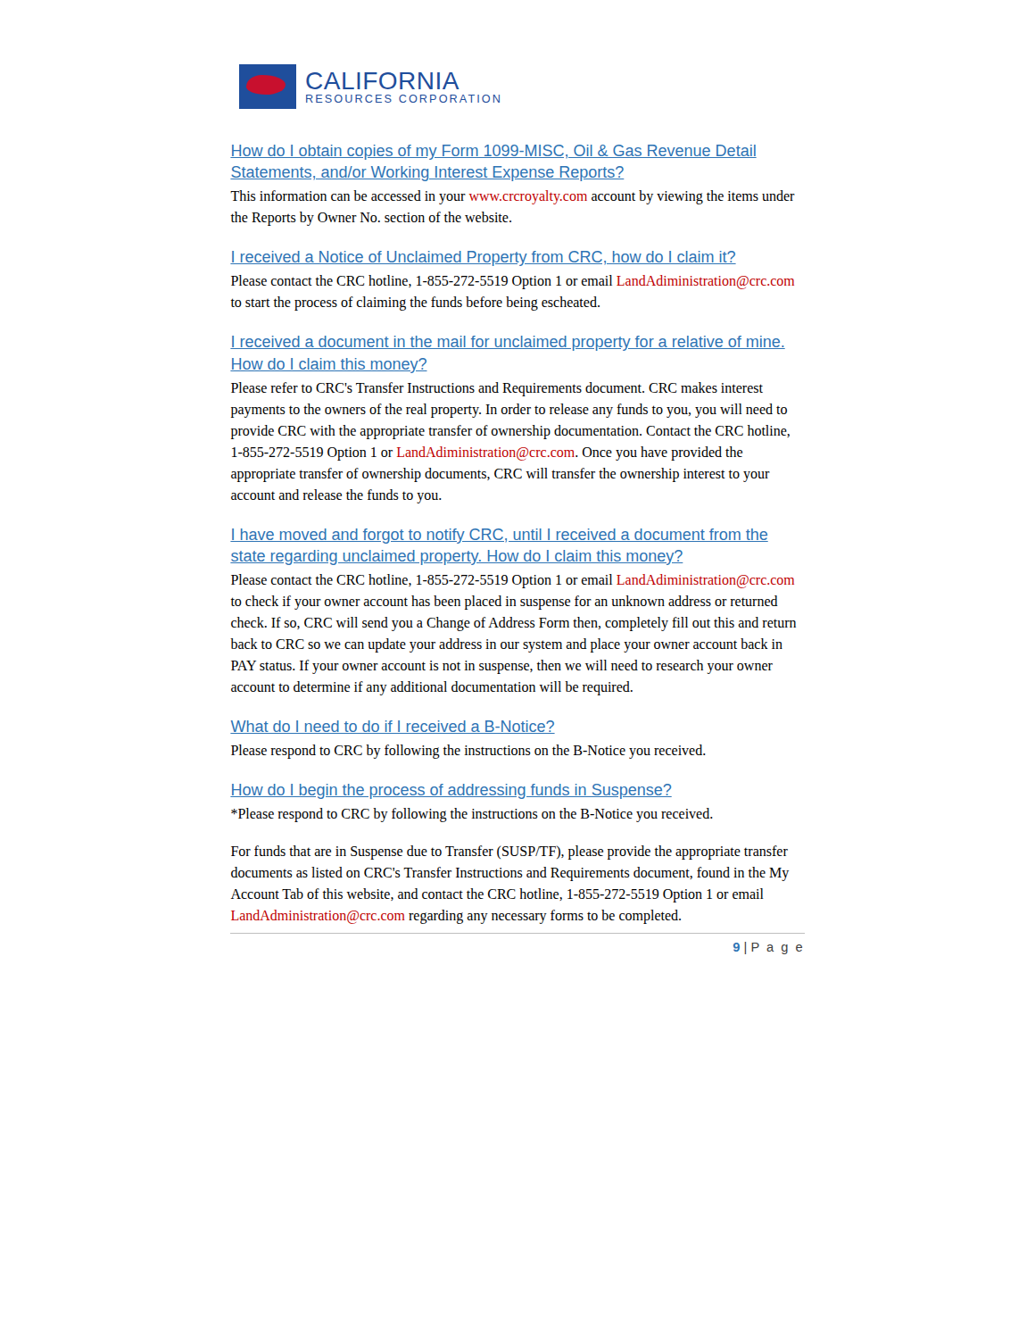| | CALIFORNIA RESOURCES CORPORATION |
How do I obtain copies of my Form 1099-MISC, Oil & Gas Revenue Detail Statements, and/or Working Interest Expense Reports?
This information can be accessed in your www.crcroyalty.com account by viewing the items under the Reports by Owner No. section of the website.
I received a Notice of Unclaimed Property from CRC, how do I claim it?
Please contact the CRC hotline, 1-855-272-5519 Option 1 or email LandAdiministration@crc.com to start the process of claiming the funds before being escheated.
I received a document in the mail for unclaimed property for a relative of mine. How do I claim this money?
Please refer to CRC's Transfer Instructions and Requirements document. CRC makes interest payments to the owners of the real property. In order to release any funds to you, you will need to provide CRC with the appropriate transfer of ownership documentation. Contact the CRC hotline, 1-855-272-5519 Option 1 or LandAdiministration@crc.com. Once you have provided the appropriate transfer of ownership documents, CRC will transfer the ownership interest to your account and release the funds to you.
I have moved and forgot to notify CRC, until I received a document from the state regarding unclaimed property. How do I claim this money?
Please contact the CRC hotline, 1-855-272-5519 Option 1 or email LandAdiministration@crc.com to check if your owner account has been placed in suspense for an unknown address or returned check. If so, CRC will send you a Change of Address Form then, completely fill out this and return back to CRC so we can update your address in our system and place your owner account back in PAY status. If your owner account is not in suspense, then we will need to research your owner account to determine if any additional documentation will be required.
What do I need to do if I received a B-Notice?
Please respond to CRC by following the instructions on the B-Notice you received.
How do I begin the process of addressing funds in Suspense?
*Please respond to CRC by following the instructions on the B-Notice you received.
For funds that are in Suspense due to Transfer (SUSP/TF), please provide the appropriate transfer documents as listed on CRC's Transfer Instructions and Requirements document, found in the My Account Tab of this website, and contact the CRC hotline, 1-855-272-5519 Option 1 or email LandAdministration@crc.com regarding any necessary forms to be completed.
9 | P a g e